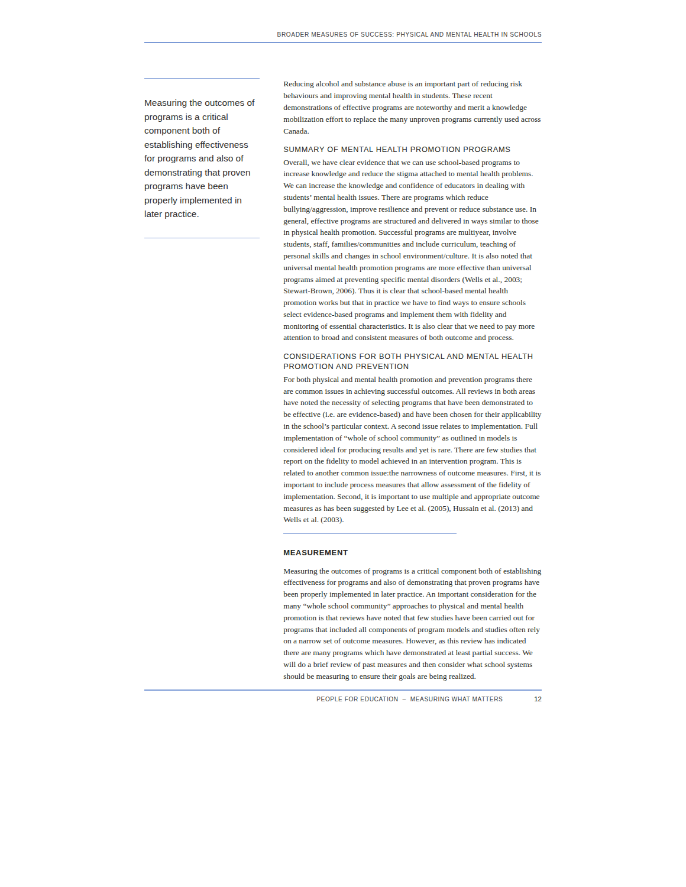Broader Measures of Success: Physical and Mental Health in Schools
Measuring the outcomes of programs is a critical component both of establishing effectiveness for programs and also of demonstrating that proven programs have been properly implemented in later practice.
Reducing alcohol and substance abuse is an important part of reducing risk behaviours and improving mental health in students. These recent demonstrations of effective programs are noteworthy and merit a knowledge mobilization effort to replace the many unproven programs currently used across Canada.
Summary of Mental Health Promotion Programs
Overall, we have clear evidence that we can use school-based programs to increase knowledge and reduce the stigma attached to mental health problems. We can increase the knowledge and confidence of educators in dealing with students’ mental health issues. There are programs which reduce bullying/aggression, improve resilience and prevent or reduce substance use. In general, effective programs are structured and delivered in ways similar to those in physical health promotion. Successful programs are multiyear, involve students, staff, families/communities and include curriculum, teaching of personal skills and changes in school environment/culture. It is also noted that universal mental health promotion programs are more effective than universal programs aimed at preventing specific mental disorders (Wells et al., 2003; Stewart-Brown, 2006). Thus it is clear that school-based mental health promotion works but that in practice we have to find ways to ensure schools select evidence-based programs and implement them with fidelity and monitoring of essential characteristics. It is also clear that we need to pay more attention to broad and consistent measures of both outcome and process.
Considerations for Both Physical and Mental Health
Promotion and Prevention
For both physical and mental health promotion and prevention programs there are common issues in achieving successful outcomes. All reviews in both areas have noted the necessity of selecting programs that have been demonstrated to be effective (i.e. are evidence-based) and have been chosen for their applicability in the school’s particular context. A second issue relates to implementation. Full implementation of “whole of school community” as outlined in models is considered ideal for producing results and yet is rare. There are few studies that report on the fidelity to model achieved in an intervention program. This is related to another common issue:the narrowness of outcome measures. First, it is important to include process measures that allow assessment of the fidelity of implementation. Second, it is important to use multiple and appropriate outcome measures as has been suggested by Lee et al. (2005), Hussain et al. (2013) and Wells et al. (2003).
Measurement
Measuring the outcomes of programs is a critical component both of establishing effectiveness for programs and also of demonstrating that proven programs have been properly implemented in later practice. An important consideration for the many “whole school community” approaches to physical and mental health promotion is that reviews have noted that few studies have been carried out for programs that included all components of program models and studies often rely on a narrow set of outcome measures. However, as this review has indicated there are many programs which have demonstrated at least partial success. We will do a brief review of past measures and then consider what school systems should be measuring to ensure their goals are being realized.
People for Education – Measuring What Matters 12